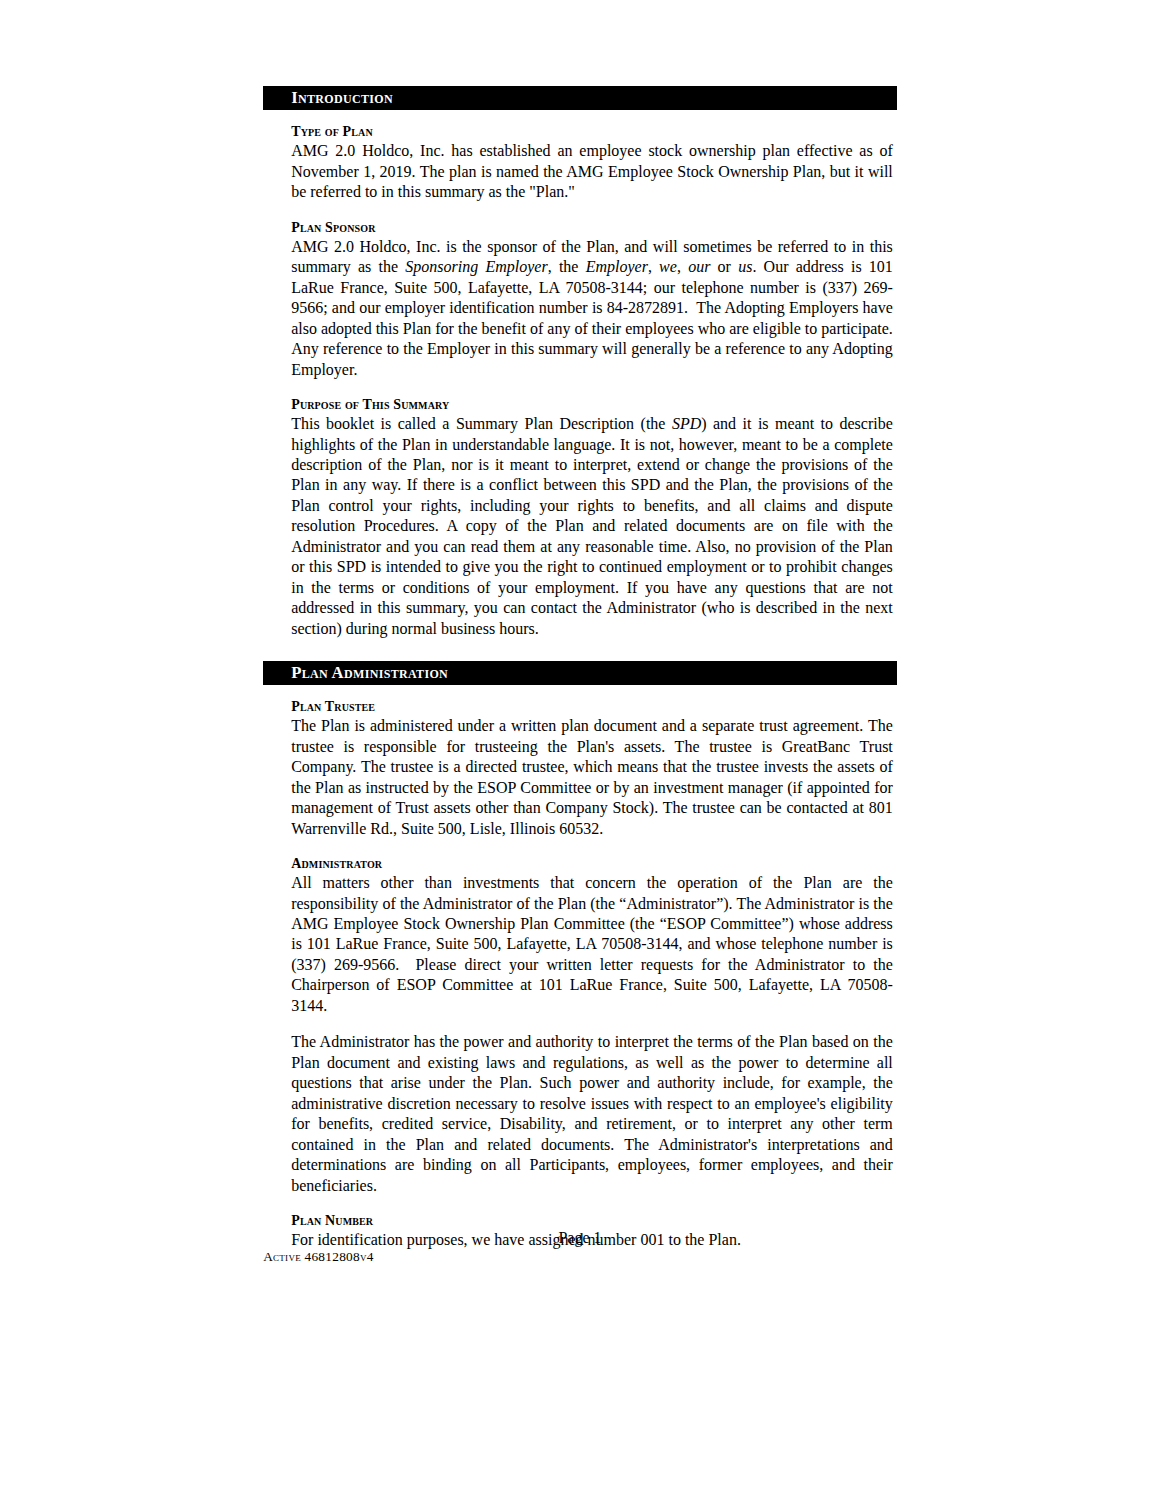Introduction
Type of Plan
AMG 2.0 Holdco, Inc. has established an employee stock ownership plan effective as of November 1, 2019. The plan is named the AMG Employee Stock Ownership Plan, but it will be referred to in this summary as the "Plan."
Plan Sponsor
AMG 2.0 Holdco, Inc. is the sponsor of the Plan, and will sometimes be referred to in this summary as the Sponsoring Employer, the Employer, we, our or us. Our address is 101 LaRue France, Suite 500, Lafayette, LA 70508-3144; our telephone number is (337) 269-9566; and our employer identification number is 84-2872891. The Adopting Employers have also adopted this Plan for the benefit of any of their employees who are eligible to participate. Any reference to the Employer in this summary will generally be a reference to any Adopting Employer.
Purpose of This Summary
This booklet is called a Summary Plan Description (the SPD) and it is meant to describe highlights of the Plan in understandable language. It is not, however, meant to be a complete description of the Plan, nor is it meant to interpret, extend or change the provisions of the Plan in any way. If there is a conflict between this SPD and the Plan, the provisions of the Plan control your rights, including your rights to benefits, and all claims and dispute resolution Procedures. A copy of the Plan and related documents are on file with the Administrator and you can read them at any reasonable time. Also, no provision of the Plan or this SPD is intended to give you the right to continued employment or to prohibit changes in the terms or conditions of your employment. If you have any questions that are not addressed in this summary, you can contact the Administrator (who is described in the next section) during normal business hours.
Plan Administration
Plan Trustee
The Plan is administered under a written plan document and a separate trust agreement. The trustee is responsible for trusteeing the Plan's assets. The trustee is GreatBanc Trust Company. The trustee is a directed trustee, which means that the trustee invests the assets of the Plan as instructed by the ESOP Committee or by an investment manager (if appointed for management of Trust assets other than Company Stock). The trustee can be contacted at 801 Warrenville Rd., Suite 500, Lisle, Illinois 60532.
Administrator
All matters other than investments that concern the operation of the Plan are the responsibility of the Administrator of the Plan (the “Administrator”). The Administrator is the AMG Employee Stock Ownership Plan Committee (the “ESOP Committee”) whose address is 101 LaRue France, Suite 500, Lafayette, LA 70508-3144, and whose telephone number is (337) 269-9566. Please direct your written letter requests for the Administrator to the Chairperson of ESOP Committee at 101 LaRue France, Suite 500, Lafayette, LA 70508-3144.
The Administrator has the power and authority to interpret the terms of the Plan based on the Plan document and existing laws and regulations, as well as the power to determine all questions that arise under the Plan. Such power and authority include, for example, the administrative discretion necessary to resolve issues with respect to an employee's eligibility for benefits, credited service, Disability, and retirement, or to interpret any other term contained in the Plan and related documents. The Administrator's interpretations and determinations are binding on all Participants, employees, former employees, and their beneficiaries.
Plan Number
For identification purposes, we have assigned number 001 to the Plan.
Page 1
Active 46812808v4